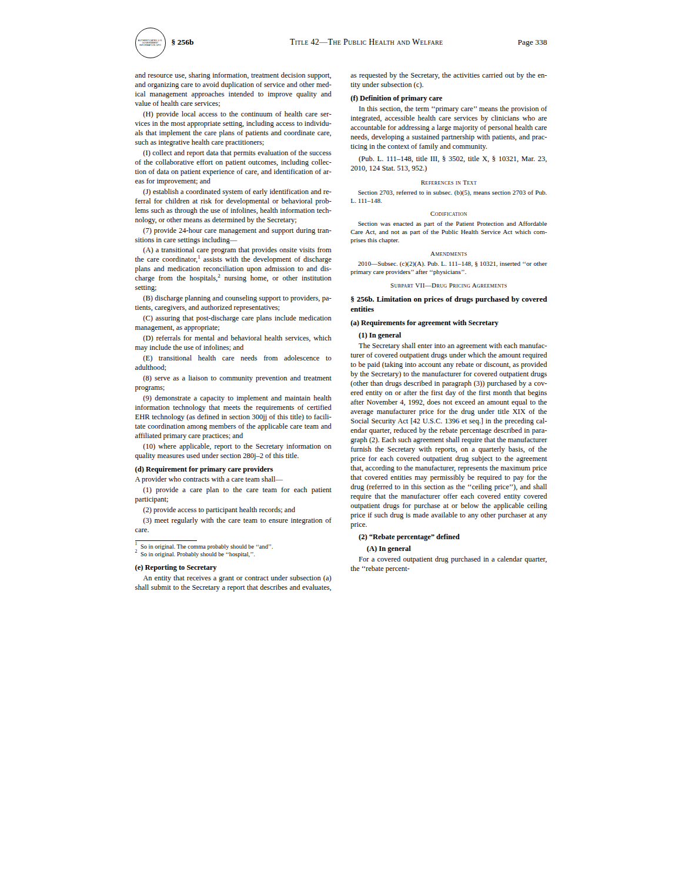Authenticated U.S. Government Information GPO
§ 256b
Title 42—The Public Health and Welfare
Page 338
and resource use, sharing information, treatment decision support, and organizing care to avoid duplication of service and other medical management approaches intended to improve quality and value of health care services;
(H) provide local access to the continuum of health care services in the most appropriate setting, including access to individuals that implement the care plans of patients and coordinate care, such as integrative health care practitioners;
(I) collect and report data that permits evaluation of the success of the collaborative effort on patient outcomes, including collection of data on patient experience of care, and identification of areas for improvement; and
(J) establish a coordinated system of early identification and referral for children at risk for developmental or behavioral problems such as through the use of infolines, health information technology, or other means as determined by the Secretary;
(7) provide 24-hour care management and support during transitions in care settings including—
(A) a transitional care program that provides onsite visits from the care coordinator,1 assists with the development of discharge plans and medication reconciliation upon admission to and discharge from the hospitals,2 nursing home, or other institution setting;
(B) discharge planning and counseling support to providers, patients, caregivers, and authorized representatives;
(C) assuring that post-discharge care plans include medication management, as appropriate;
(D) referrals for mental and behavioral health services, which may include the use of infolines; and
(E) transitional health care needs from adolescence to adulthood;
(8) serve as a liaison to community prevention and treatment programs;
(9) demonstrate a capacity to implement and maintain health information technology that meets the requirements of certified EHR technology (as defined in section 300jj of this title) to facilitate coordination among members of the applicable care team and affiliated primary care practices; and
(10) where applicable, report to the Secretary information on quality measures used under section 280j–2 of this title.
(d) Requirement for primary care providers
A provider who contracts with a care team shall—
(1) provide a care plan to the care team for each patient participant;
(2) provide access to participant health records; and
(3) meet regularly with the care team to ensure integration of care.
1So in original. The comma probably should be ‘‘and’’.
2So in original. Probably should be ‘‘hospital,’’.
(e) Reporting to Secretary
An entity that receives a grant or contract under subsection (a) shall submit to the Secretary a report that describes and evaluates, as requested by the Secretary, the activities carried out by the entity under subsection (c).
(f) Definition of primary care
In this section, the term ‘‘primary care’’ means the provision of integrated, accessible health care services by clinicians who are accountable for addressing a large majority of personal health care needs, developing a sustained partnership with patients, and practicing in the context of family and community.
(Pub. L. 111–148, title III, § 3502, title X, § 10321, Mar. 23, 2010, 124 Stat. 513, 952.)
References in Text
Section 2703, referred to in subsec. (b)(5), means section 2703 of Pub. L. 111–148.
Codification
Section was enacted as part of the Patient Protection and Affordable Care Act, and not as part of the Public Health Service Act which comprises this chapter.
Amendments
2010—Subsec. (c)(2)(A). Pub. L. 111–148, § 10321, inserted ‘‘or other primary care providers’’ after ‘‘physicians’’.
Subpart VII—Drug Pricing Agreements
§ 256b. Limitation on prices of drugs purchased by covered entities
(a) Requirements for agreement with Secretary
(1) In general
The Secretary shall enter into an agreement with each manufacturer of covered outpatient drugs under which the amount required to be paid (taking into account any rebate or discount, as provided by the Secretary) to the manufacturer for covered outpatient drugs (other than drugs described in paragraph (3)) purchased by a covered entity on or after the first day of the first month that begins after November 4, 1992, does not exceed an amount equal to the average manufacturer price for the drug under title XIX of the Social Security Act [42 U.S.C. 1396 et seq.] in the preceding calendar quarter, reduced by the rebate percentage described in paragraph (2). Each such agreement shall require that the manufacturer furnish the Secretary with reports, on a quarterly basis, of the price for each covered outpatient drug subject to the agreement that, according to the manufacturer, represents the maximum price that covered entities may permissibly be required to pay for the drug (referred to in this section as the ‘‘ceiling price’’), and shall require that the manufacturer offer each covered entity covered outpatient drugs for purchase at or below the applicable ceiling price if such drug is made available to any other purchaser at any price.
(2) “Rebate percentage” defined
(A) In general
For a covered outpatient drug purchased in a calendar quarter, the ‘‘rebate percent-